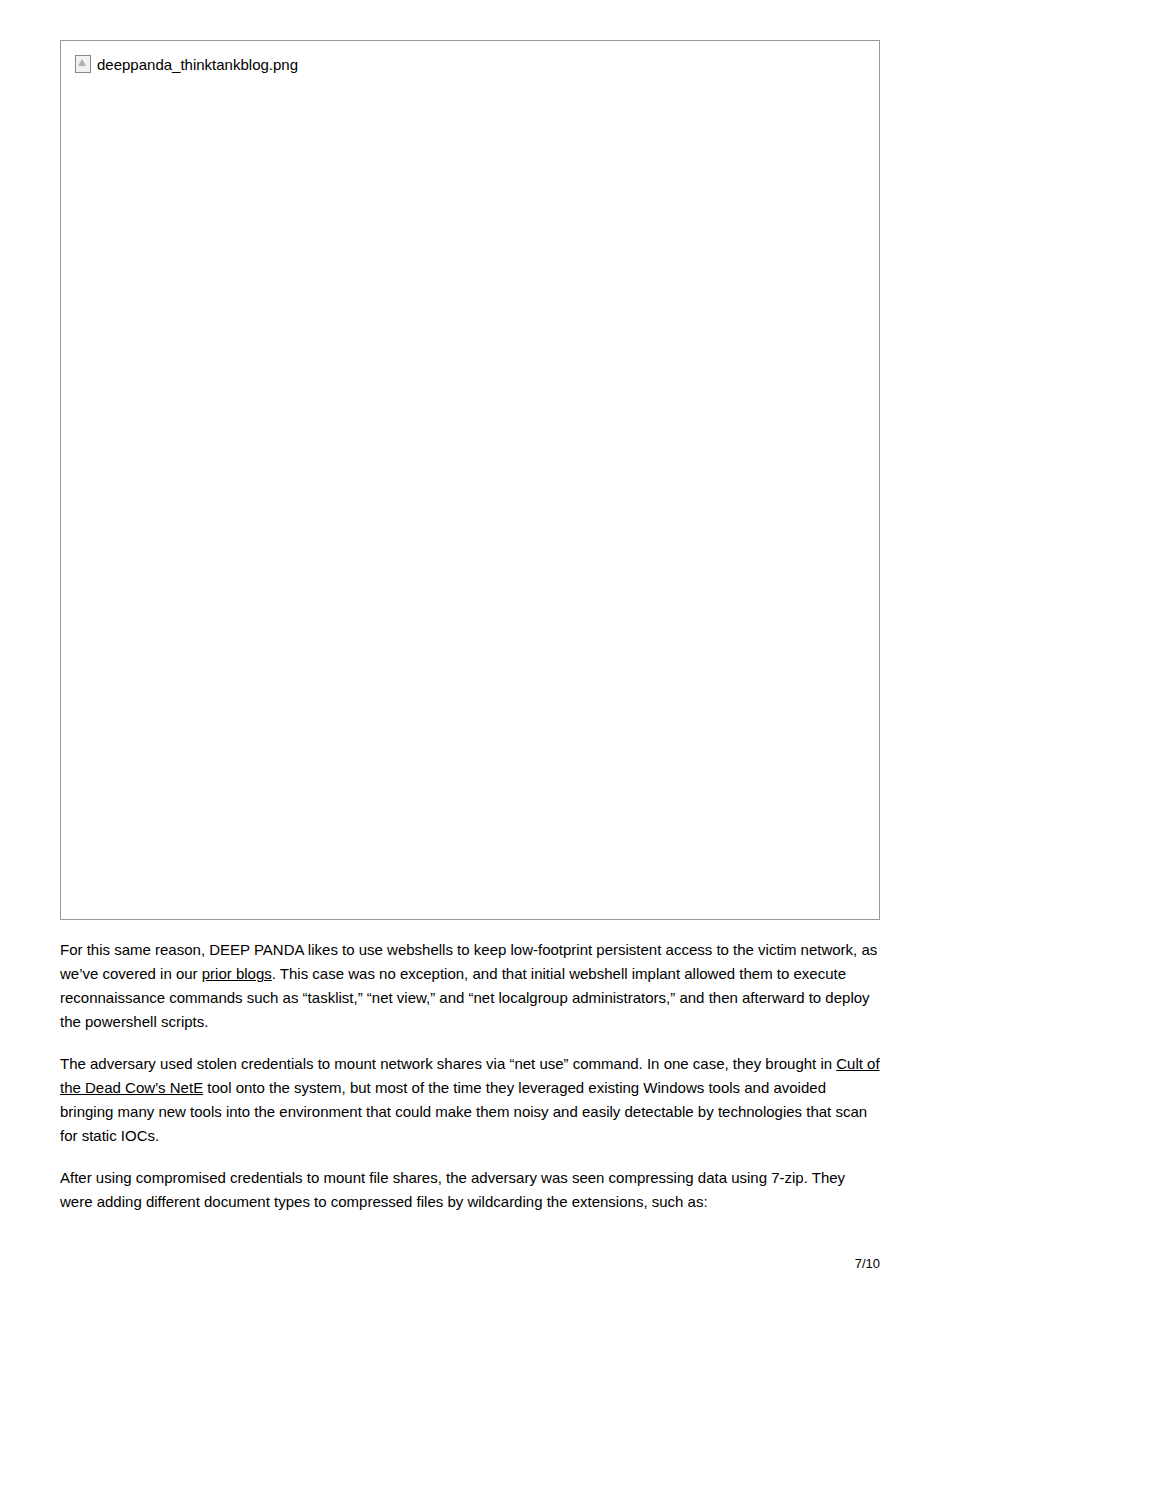deeppanda_thinktankblog.png
For this same reason, DEEP PANDA likes to use webshells to keep low-footprint persistent access to the victim network, as we’ve covered in our prior blogs. This case was no exception, and that initial webshell implant allowed them to execute reconnaissance commands such as “tasklist,” “net view,” and “net localgroup administrators,” and then afterward to deploy the powershell scripts.
The adversary used stolen credentials to mount network shares via “net use” command. In one case, they brought in Cult of the Dead Cow’s NetE tool onto the system, but most of the time they leveraged existing Windows tools and avoided bringing many new tools into the environment that could make them noisy and easily detectable by technologies that scan for static IOCs.
After using compromised credentials to mount file shares, the adversary was seen compressing data using 7-zip. They were adding different document types to compressed files by wildcarding the extensions, such as:
7/10